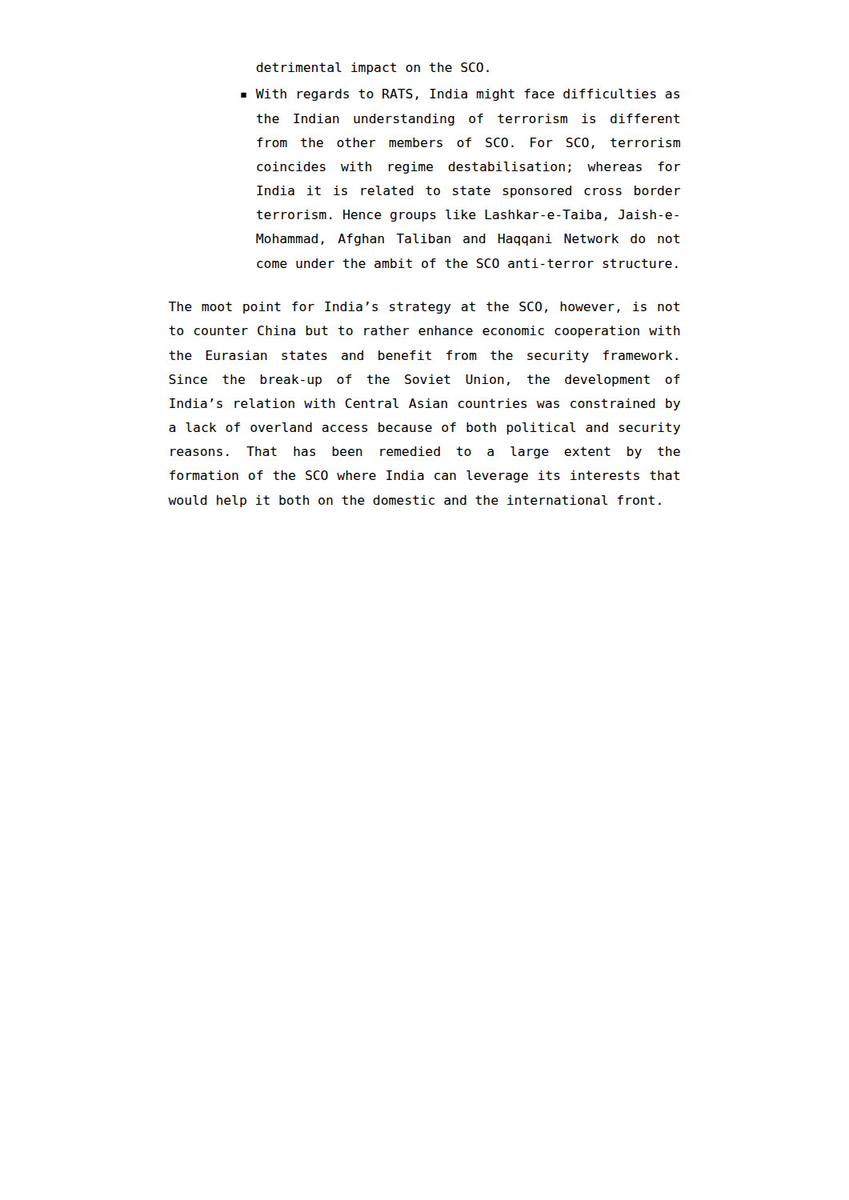detrimental impact on the SCO.
With regards to RATS, India might face difficulties as the Indian understanding of terrorism is different from the other members of SCO. For SCO, terrorism coincides with regime destabilisation; whereas for India it is related to state sponsored cross border terrorism. Hence groups like Lashkar-e-Taiba, Jaish-e-Mohammad, Afghan Taliban and Haqqani Network do not come under the ambit of the SCO anti-terror structure.
The moot point for India’s strategy at the SCO, however, is not to counter China but to rather enhance economic cooperation with the Eurasian states and benefit from the security framework. Since the break-up of the Soviet Union, the development of India’s relation with Central Asian countries was constrained by a lack of overland access because of both political and security reasons. That has been remedied to a large extent by the formation of the SCO where India can leverage its interests that would help it both on the domestic and the international front.